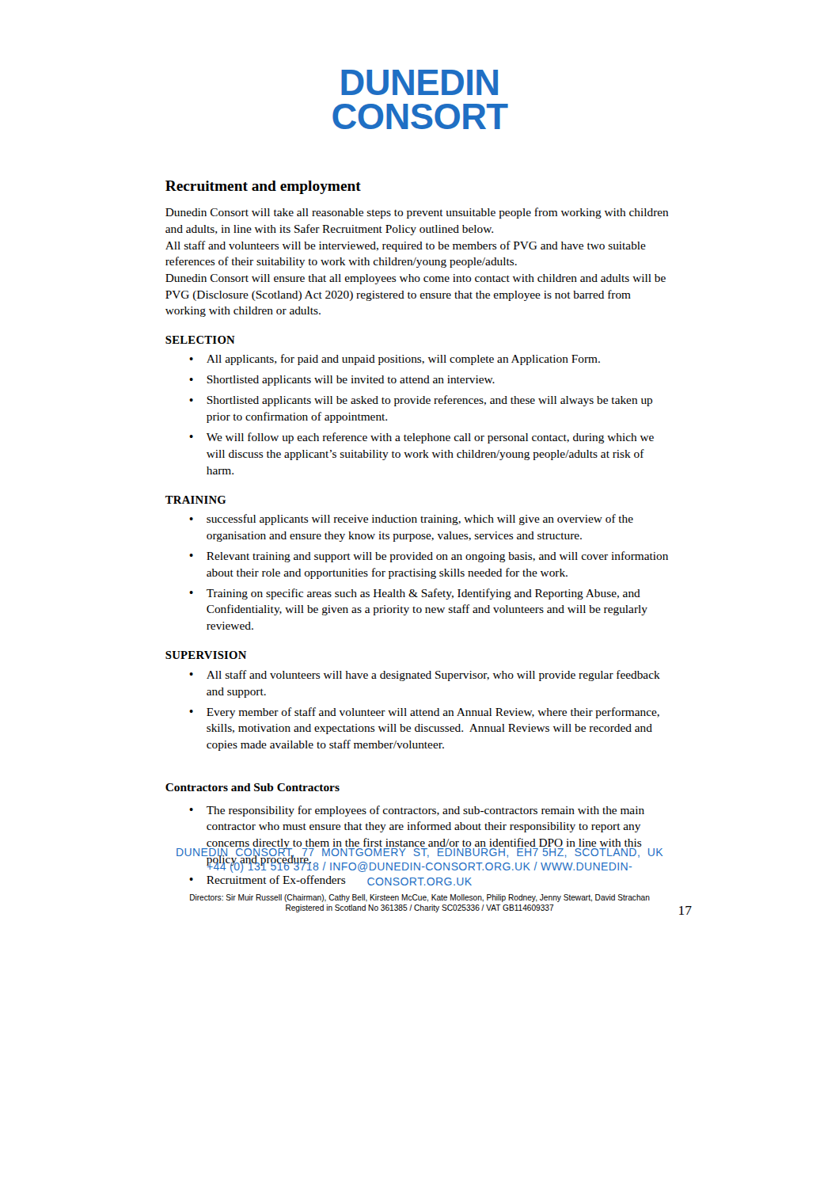DUNEDIN
CONSORT
Recruitment and employment
Dunedin Consort will take all reasonable steps to prevent unsuitable people from working with children and adults, in line with its Safer Recruitment Policy outlined below.
All staff and volunteers will be interviewed, required to be members of PVG and have two suitable references of their suitability to work with children/young people/adults.
Dunedin Consort will ensure that all employees who come into contact with children and adults will be PVG (Disclosure (Scotland) Act 2020) registered to ensure that the employee is not barred from working with children or adults.
Selection
All applicants, for paid and unpaid positions, will complete an Application Form.
Shortlisted applicants will be invited to attend an interview.
Shortlisted applicants will be asked to provide references, and these will always be taken up prior to confirmation of appointment.
We will follow up each reference with a telephone call or personal contact, during which we will discuss the applicant’s suitability to work with children/young people/adults at risk of harm.
Training
successful applicants will receive induction training, which will give an overview of the organisation and ensure they know its purpose, values, services and structure.
Relevant training and support will be provided on an ongoing basis, and will cover information about their role and opportunities for practising skills needed for the work.
Training on specific areas such as Health & Safety, Identifying and Reporting Abuse, and Confidentiality, will be given as a priority to new staff and volunteers and will be regularly reviewed.
Supervision
All staff and volunteers will have a designated Supervisor, who will provide regular feedback and support.
Every member of staff and volunteer will attend an Annual Review, where their performance, skills, motivation and expectations will be discussed. Annual Reviews will be recorded and copies made available to staff member/volunteer.
Contractors and Sub Contractors
The responsibility for employees of contractors, and sub-contractors remain with the main contractor who must ensure that they are informed about their responsibility to report any concerns directly to them in the first instance and/or to an identified DPO in line with this policy and procedure.
Recruitment of Ex-offenders
DUNEDIN CONSORT, 77 MONTGOMERY ST, EDINBURGH, EH7 5HZ, SCOTLAND, UK
+44 (0) 131 516 3718 / INFO@DUNEDIN-CONSORT.ORG.UK / WWW.DUNEDIN-CONSORT.ORG.UK
Directors: Sir Muir Russell (Chairman), Cathy Bell, Kirsteen McCue, Kate Molleson, Philip Rodney, Jenny Stewart, David Strachan
Registered in Scotland No 361385 / Charity SC025336 / VAT GB114609337
17